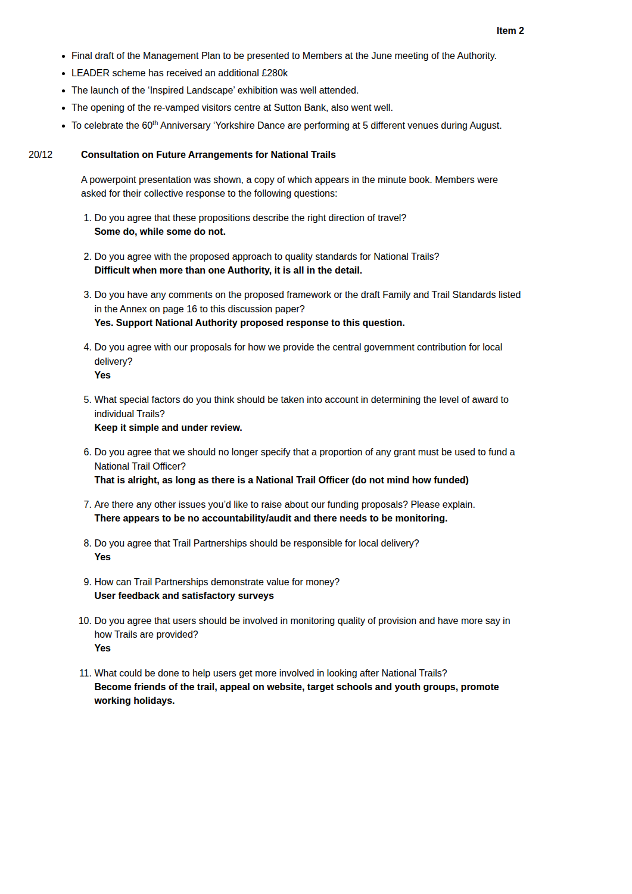Item 2
Final draft of the Management Plan to be presented to Members at the June meeting of the Authority.
LEADER scheme has received an additional £280k
The launch of the ‘Inspired Landscape’ exhibition was well attended.
The opening of the re-vamped visitors centre at Sutton Bank, also went well.
To celebrate the 60th Anniversary ‘Yorkshire Dance are performing at 5 different venues during August.
20/12
Consultation on Future Arrangements for National Trails
A powerpoint presentation was shown, a copy of which appears in the minute book. Members were asked for their collective response to the following questions:
Do you agree that these propositions describe the right direction of travel?
Some do, while some do not.
Do you agree with the proposed approach to quality standards for National Trails?
Difficult when more than one Authority, it is all in the detail.
Do you have any comments on the proposed framework or the draft Family and Trail Standards listed in the Annex on page 16 to this discussion paper?
Yes. Support National Authority proposed response to this question.
Do you agree with our proposals for how we provide the central government contribution for local delivery?
Yes
What special factors do you think should be taken into account in determining the level of award to individual Trails?
Keep it simple and under review.
Do you agree that we should no longer specify that a proportion of any grant must be used to fund a National Trail Officer?
That is alright, as long as there is a National Trail Officer (do not mind how funded)
Are there any other issues you’d like to raise about our funding proposals? Please explain.
There appears to be no accountability/audit and there needs to be monitoring.
Do you agree that Trail Partnerships should be responsible for local delivery?
Yes
How can Trail Partnerships demonstrate value for money?
User feedback and satisfactory surveys
Do you agree that users should be involved in monitoring quality of provision and have more say in how Trails are provided?
Yes
What could be done to help users get more involved in looking after National Trails?
Become friends of the trail, appeal on website, target schools and youth groups, promote working holidays.